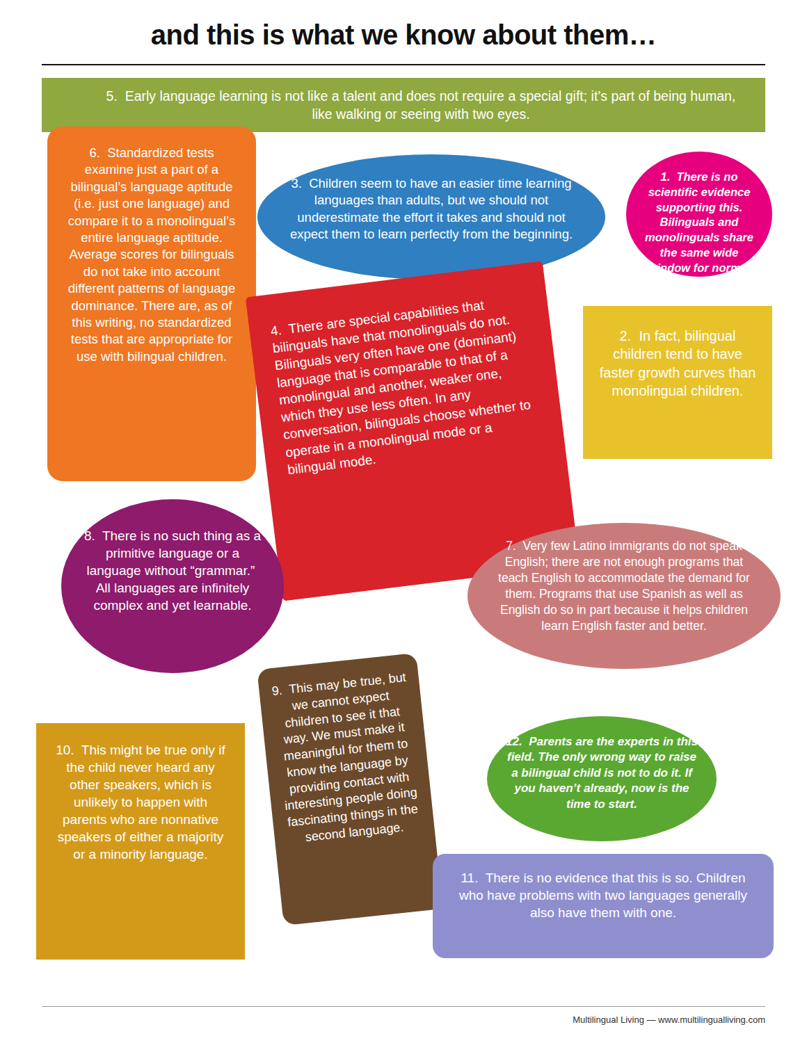and this is what we know about them…
5. Early language learning is not like a talent and does not require a special gift; it’s part of being human, like walking or seeing with two eyes.
6. Standardized tests examine just a part of a bilingual’s language aptitude (i.e. just one language) and compare it to a monolingual’s entire language aptitude. Average scores for bilinguals do not take into account different patterns of language dominance. There are, as of this writing, no standardized tests that are appropriate for use with bilingual children.
3. Children seem to have an easier time learning languages than adults, but we should not underestimate the effort it takes and should not expect them to learn perfectly from the beginning.
1. There is no scientific evidence supporting this. Bilinguals and monolinguals share the same wide window for normal development.
4. There are special capabilities that bilinguals have that monolinguals do not. Bilinguals very often have one (dominant) language that is comparable to that of a monolingual and another, weaker one, which they use less often. In any conversation, bilinguals choose whether to operate in a monolingual mode or a bilingual mode.
2. In fact, bilingual children tend to have faster growth curves than monolingual children.
8. There is no such thing as a primitive language or a language without “grammar.” All languages are infinitely complex and yet learnable.
7. Very few Latino immigrants do not speak English; there are not enough programs that teach English to accommodate the demand for them. Programs that use Spanish as well as English do so in part because it helps children learn English faster and better.
9. This may be true, but we cannot expect children to see it that way. We must make it meaningful for them to know the language by providing contact with interesting people doing fascinating things in the second language.
12. Parents are the experts in this field. The only wrong way to raise a bilingual child is not to do it. If you haven’t already, now is the time to start.
10. This might be true only if the child never heard any other speakers, which is unlikely to happen with parents who are nonnative speakers of either a majority or a minority language.
11. There is no evidence that this is so. Children who have problems with two languages generally also have them with one.
Multilingual Living — www.multilingualliving.com